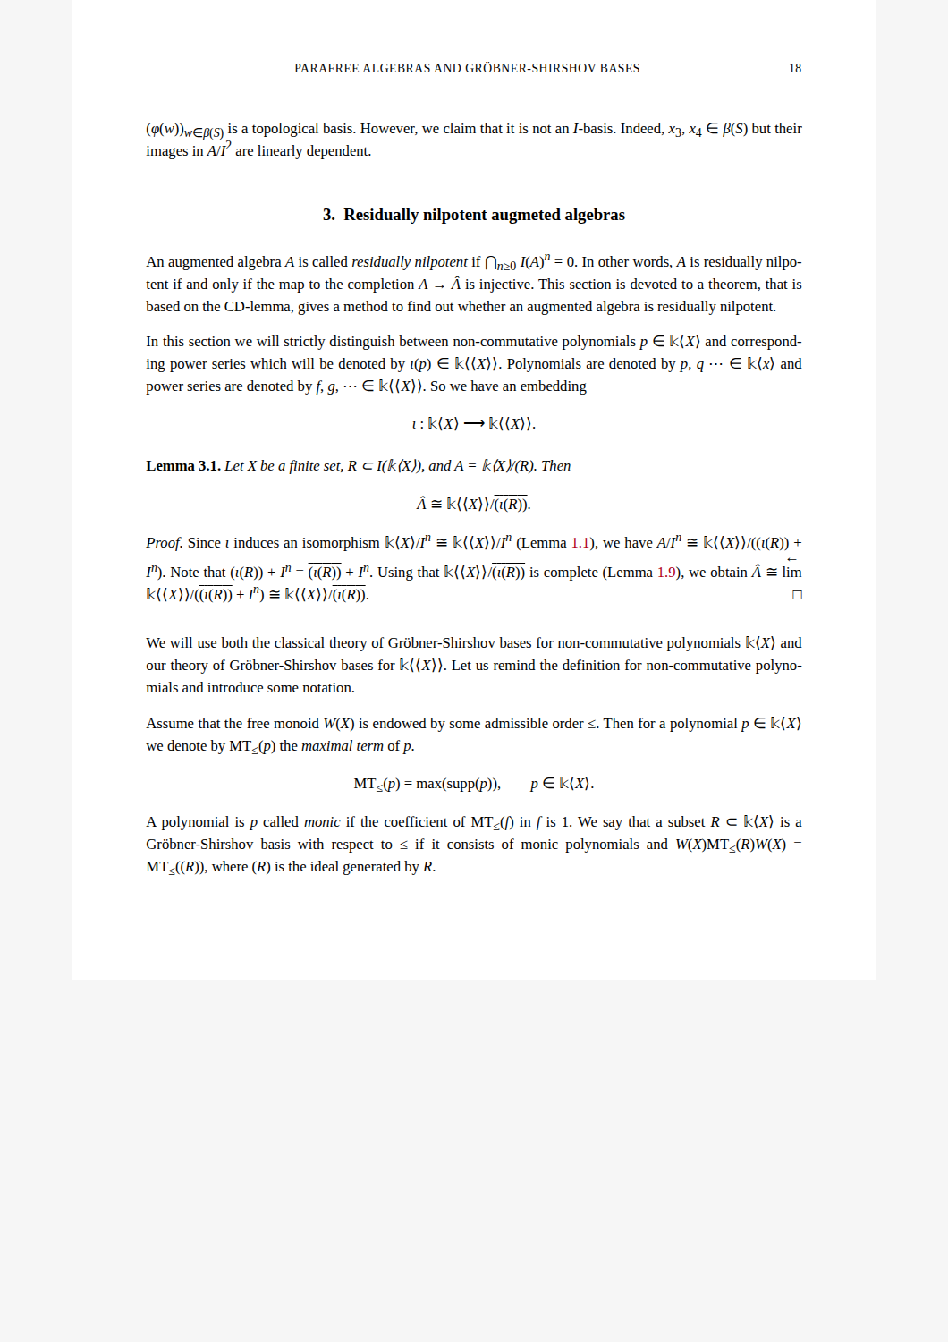PARAFREE ALGEBRAS AND GRÖBNER-SHIRSHOV BASES 18
(φ(w))w∈β(S) is a topological basis. However, we claim that it is not an I-basis. Indeed, x3, x4 ∈ β(S) but their images in A/I2 are linearly dependent.
3. Residually nilpotent augmeted algebras
An augmented algebra A is called residually nilpotent if ⋂n≥0 I(A)n = 0. In other words, A is residually nilpotent if and only if the map to the completion A → Â is injective. This section is devoted to a theorem, that is based on the CD-lemma, gives a method to find out whether an augmented algebra is residually nilpotent.
In this section we will strictly distinguish between non-commutative polynomials p ∈ 𝕜⟨X⟩ and corresponding power series which will be denoted by ι(p) ∈ 𝕜⟨⟨X⟩⟩. Polynomials are denoted by p, q ⋯ ∈ 𝕜⟨x⟩ and power series are denoted by f, g, ⋯ ∈ 𝕜⟨⟨X⟩⟩. So we have an embedding
ι : 𝕜⟨X⟩ ⟶ 𝕜⟨⟨X⟩⟩.
Lemma 3.1. Let X be a finite set, R ⊂ I(𝕜⟨X⟩), and A = 𝕜⟨X⟩/(R). Then
Â ≅ 𝕜⟨⟨X⟩⟩/(ι(R)).
Proof. Since ι induces an isomorphism 𝕜⟨X⟩/In ≅ 𝕜⟨⟨X⟩⟩/In (Lemma 1.1), we have A/In ≅ 𝕜⟨⟨X⟩⟩/((ι(R)) + In). Note that (ι(R)) + In = (ι(R)) + In. Using that 𝕜⟨⟨X⟩⟩/(ι(R)) is complete (Lemma 1.9), we obtain Â ≅ ←lim 𝕜⟨⟨X⟩⟩/((ι(R)) + In) ≅ 𝕜⟨⟨X⟩⟩/(ι(R)). □
We will use both the classical theory of Gröbner-Shirshov bases for non-commutative polynomials 𝕜⟨X⟩ and our theory of Gröbner-Shirshov bases for 𝕜⟨⟨X⟩⟩. Let us remind the definition for non-commutative polynomials and introduce some notation.
Assume that the free monoid W(X) is endowed by some admissible order ≤. Then for a polynomial p ∈ 𝕜⟨X⟩ we denote by MT≤(p) the maximal term of p.
MT≤(p) = max(supp(p)), p ∈ 𝕜⟨X⟩.
A polynomial is p called monic if the coefficient of MT≤(f) in f is 1. We say that a subset R ⊂ 𝕜⟨X⟩ is a Gröbner-Shirshov basis with respect to ≤ if it consists of monic polynomials and W(X)MT≤(R)W(X) = MT≤((R)), where (R) is the ideal generated by R.